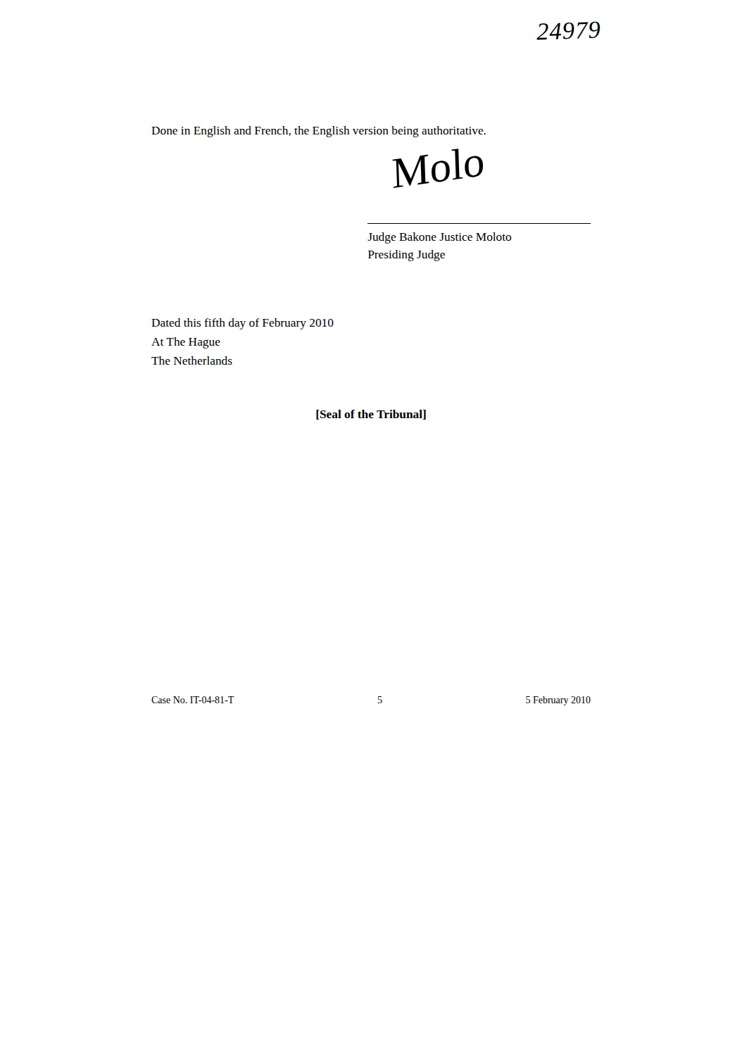24979
Done in English and French, the English version being authoritative.
Molo
Judge Bakone Justice Moloto
Presiding Judge
Dated this fifth day of February 2010
At The Hague
The Netherlands
[Seal of the Tribunal]
Case No. IT-04-81-T
5
5 February 2010